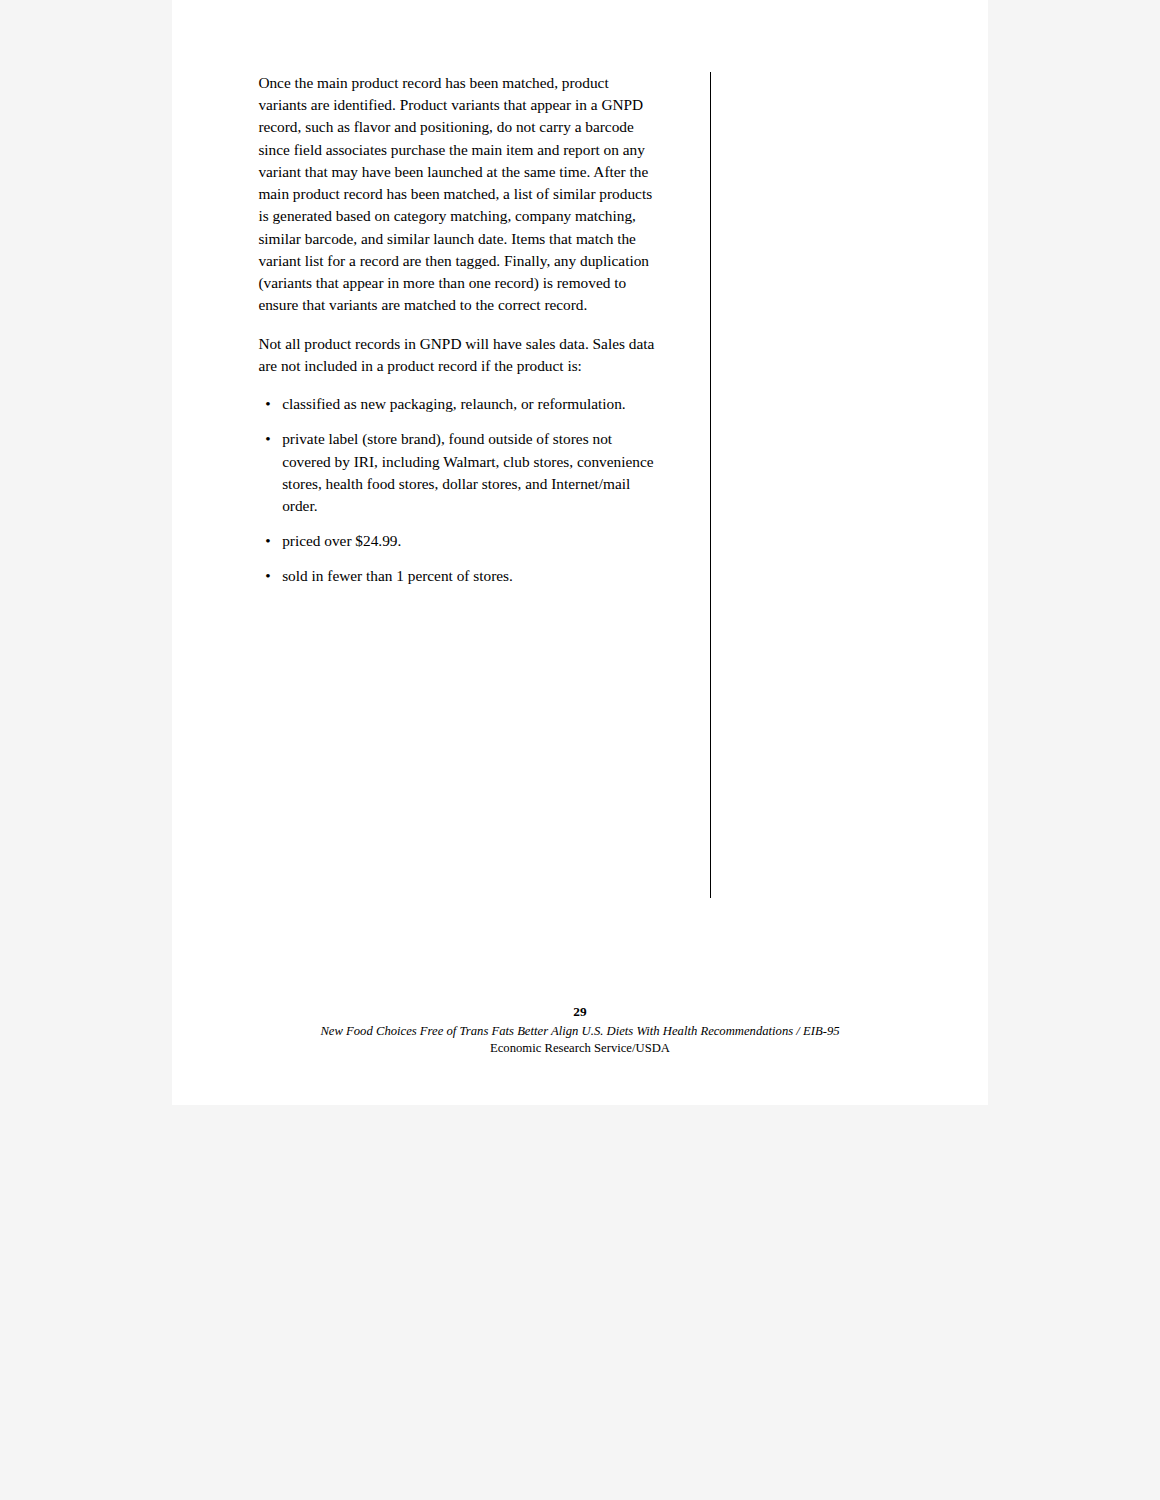Once the main product record has been matched, product variants are identified. Product variants that appear in a GNPD record, such as flavor and positioning, do not carry a barcode since field associates purchase the main item and report on any variant that may have been launched at the same time. After the main product record has been matched, a list of similar products is generated based on category matching, company matching, similar barcode, and similar launch date. Items that match the variant list for a record are then tagged. Finally, any duplication (variants that appear in more than one record) is removed to ensure that variants are matched to the correct record.
Not all product records in GNPD will have sales data. Sales data are not included in a product record if the product is:
classified as new packaging, relaunch, or reformulation.
private label (store brand), found outside of stores not covered by IRI, including Walmart, club stores, convenience stores, health food stores, dollar stores, and Internet/mail order.
priced over $24.99.
sold in fewer than 1 percent of stores.
29
New Food Choices Free of Trans Fats Better Align U.S. Diets With Health Recommendations / EIB-95
Economic Research Service/USDA